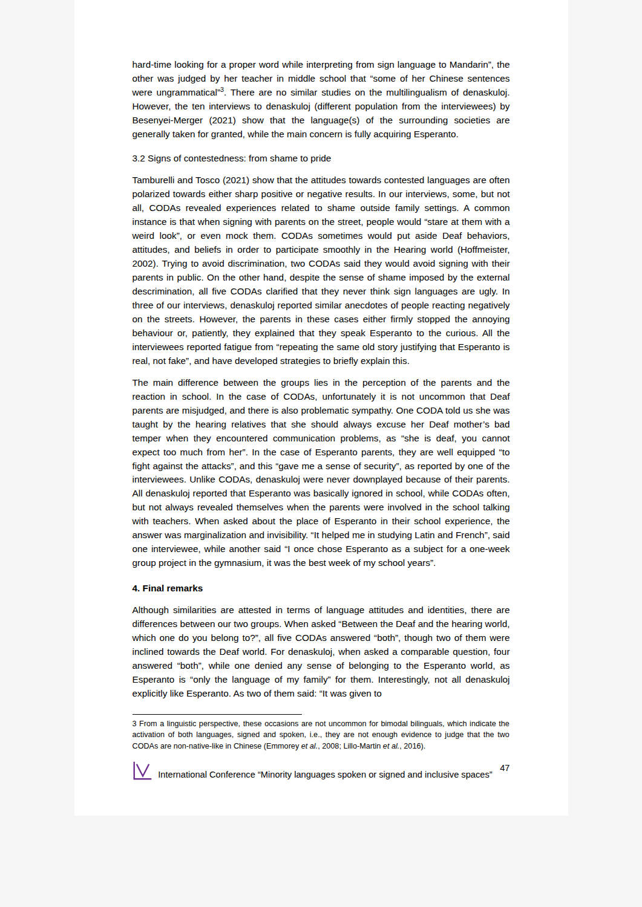hard-time looking for a proper word while interpreting from sign language to Mandarin”, the other was judged by her teacher in middle school that “some of her Chinese sentences were ungrammatical”3. There are no similar studies on the multilingualism of denaskuloj. However, the ten interviews to denaskuloj (different population from the interviewees) by Besenyei-Merger (2021) show that the language(s) of the surrounding societies are generally taken for granted, while the main concern is fully acquiring Esperanto.
3.2 Signs of contestedness: from shame to pride
Tamburelli and Tosco (2021) show that the attitudes towards contested languages are often polarized towards either sharp positive or negative results. In our interviews, some, but not all, CODAs revealed experiences related to shame outside family settings. A common instance is that when signing with parents on the street, people would “stare at them with a weird look”, or even mock them. CODAs sometimes would put aside Deaf behaviors, attitudes, and beliefs in order to participate smoothly in the Hearing world (Hoffmeister, 2002). Trying to avoid discrimination, two CODAs said they would avoid signing with their parents in public. On the other hand, despite the sense of shame imposed by the external descrimination, all five CODAs clarified that they never think sign languages are ugly. In three of our interviews, denaskuloj reported similar anecdotes of people reacting negatively on the streets. However, the parents in these cases either firmly stopped the annoying behaviour or, patiently, they explained that they speak Esperanto to the curious. All the interviewees reported fatigue from “repeating the same old story justifying that Esperanto is real, not fake”, and have developed strategies to briefly explain this.
The main difference between the groups lies in the perception of the parents and the reaction in school. In the case of CODAs, unfortunately it is not uncommon that Deaf parents are misjudged, and there is also problematic sympathy. One CODA told us she was taught by the hearing relatives that she should always excuse her Deaf mother’s bad temper when they encountered communication problems, as “she is deaf, you cannot expect too much from her”. In the case of Esperanto parents, they are well equipped “to fight against the attacks”, and this “gave me a sense of security”, as reported by one of the interviewees. Unlike CODAs, denaskuloj were never downplayed because of their parents. All denaskuloj reported that Esperanto was basically ignored in school, while CODAs often, but not always revealed themselves when the parents were involved in the school talking with teachers. When asked about the place of Esperanto in their school experience, the answer was marginalization and invisibility. “It helped me in studying Latin and French”, said one interviewee, while another said “I once chose Esperanto as a subject for a one-week group project in the gymnasium, it was the best week of my school years”.
4. Final remarks
Although similarities are attested in terms of language attitudes and identities, there are differences between our two groups. When asked “Between the Deaf and the hearing world, which one do you belong to?”, all five CODAs answered “both”, though two of them were inclined towards the Deaf world. For denaskuloj, when asked a comparable question, four answered “both”, while one denied any sense of belonging to the Esperanto world, as Esperanto is “only the language of my family” for them. Interestingly, not all denaskuloj explicitly like Esperanto. As two of them said: “It was given to
3 From a linguistic perspective, these occasions are not uncommon for bimodal bilinguals, which indicate the activation of both languages, signed and spoken, i.e., they are not enough evidence to judge that the two CODAs are non-native-like in Chinese (Emmorey et al., 2008; Lillo-Martin et al., 2016).
International Conference “Minority languages spoken or signed and inclusive spaces”
47